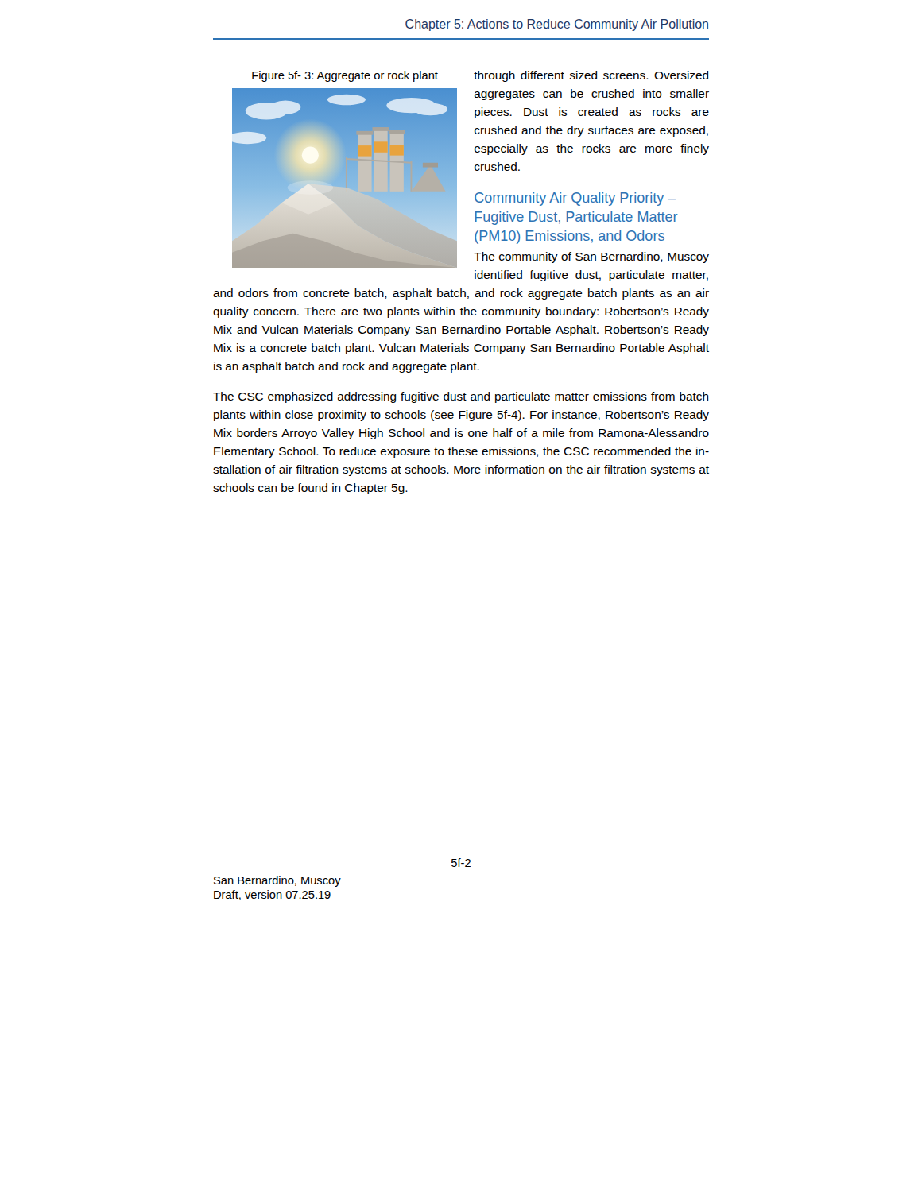Chapter 5: Actions to Reduce Community Air Pollution
Figure 5f- 3: Aggregate or rock plant
through different sized screens. Oversized aggregates can be crushed into smaller pieces. Dust is created as rocks are crushed and the dry surfaces are exposed, especially as the rocks are more finely crushed.
Community Air Quality Priority – Fugitive Dust, Particulate Matter (PM10) Emissions, and Odors
The community of San Bernardino, Muscoy identified fugitive dust, particulate matter, and odors from concrete batch, asphalt batch, and rock aggregate batch plants as an air quality concern. There are two plants within the community boundary: Robertson’s Ready Mix and Vulcan Materials Company San Bernardino Portable Asphalt. Robertson’s Ready Mix is a concrete batch plant. Vulcan Materials Company San Bernardino Portable Asphalt is an asphalt batch and rock and aggregate plant.
The CSC emphasized addressing fugitive dust and particulate matter emissions from batch plants within close proximity to schools (see Figure 5f-4). For instance, Robertson’s Ready Mix borders Arroyo Valley High School and is one half of a mile from Ramona-Alessandro Elementary School. To reduce exposure to these emissions, the CSC recommended the installation of air filtration systems at schools. More information on the air filtration systems at schools can be found in Chapter 5g.
5f-2
San Bernardino, Muscoy
Draft, version 07.25.19